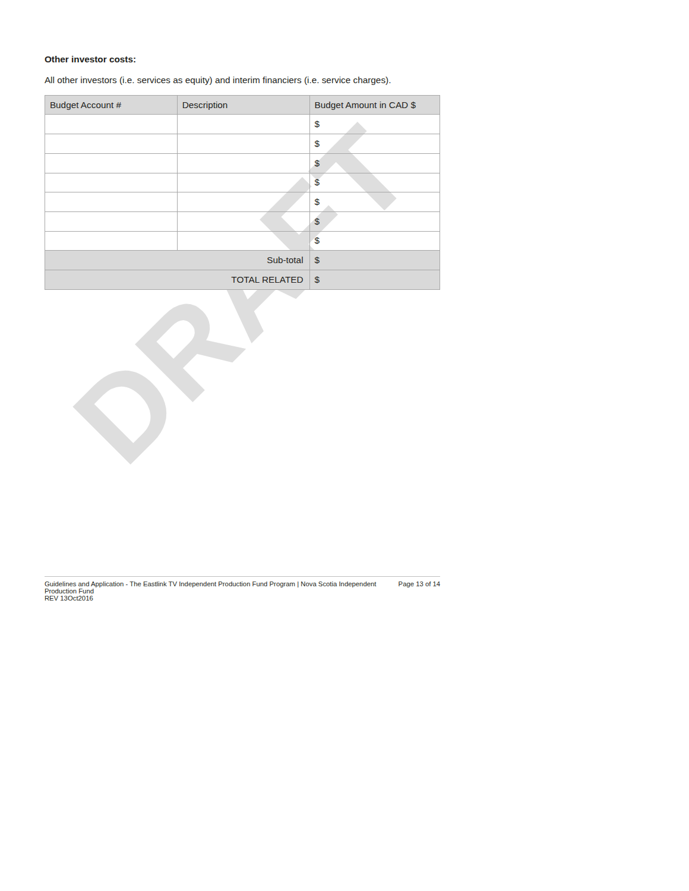DRAFT
Other investor costs:
All other investors (i.e. services as equity) and interim financiers (i.e. service charges).
| Budget Account # | Description | Budget Amount in CAD $ |
| --- | --- | --- |
| | | $ |
| | | $ |
| | | $ |
| | | $ |
| | | $ |
| | | $ |
| | | $ |
| Sub-total | $ |
| TOTAL RELATED | $ |
Guidelines and Application - The Eastlink TV Independent Production Fund Program | Nova Scotia Independent Production Fund
REV 13Oct2016
Page 13 of 14